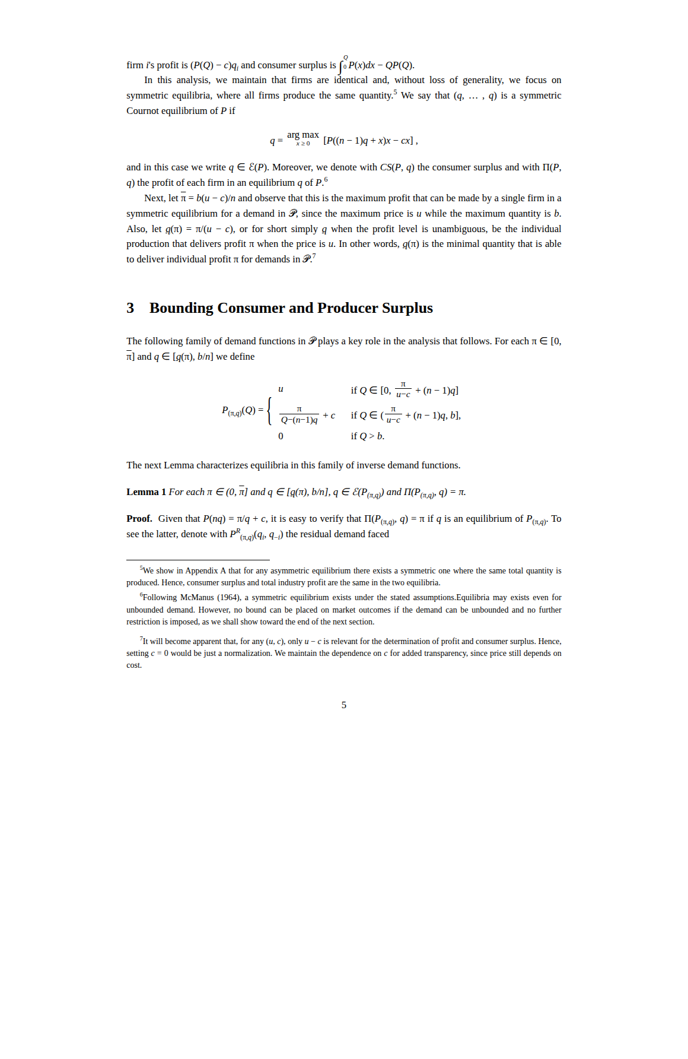firm i's profit is (P(Q) − c)qi and consumer surplus is ∫Q 0 P(x)dx − QP(Q).
In this analysis, we maintain that firms are identical and, without loss of generality, we focus on symmetric equilibria, where all firms produce the same quantity.5 We say that (q, … , q) is a symmetric Cournot equilibrium of P if
q = arg max x ≥ 0 [P((n − 1)q + x)x − cx] ,
and in this case we write q ∈ ℰ(P). Moreover, we denote with CS(P, q) the consumer surplus and with Π(P, q) the profit of each firm in an equilibrium q of P.6
Next, let π = b(u − c)/n and observe that this is the maximum profit that can be made by a single firm in a symmetric equilibrium for a demand in 𝒫, since the maximum price is u while the maximum quantity is b. Also, let q(π) = π/(u − c), or for short simply q when the profit level is unambiguous, be the individual production that delivers profit π when the price is u. In other words, q(π) is the minimal quantity that is able to deliver individual profit π for demands in 𝒫.7
3 Bounding Consumer and Producer Surplus
The following family of demand functions in 𝒫 plays a key role in the analysis that follows. For each π ∈ [0, π] and q ∈ [q(π), b/n] we define
P(π,q)(Q) = {
| u | if Q ∈ [0, π u − c + ( n − 1) q ] |
| π Q −( n −1) q + c | if Q ∈ ( π u − c + ( n − 1) q , b ], |
| 0 | if Q > b . |
The next Lemma characterizes equilibria in this family of inverse demand functions.
Lemma 1 For each π ∈ (0, π] and q ∈ [q(π), b/n], q ∈ ℰ(P(π,q)) and Π(P(π,q), q) = π.
Proof. Given that P(nq) = π/q + c, it is easy to verify that Π(P(π,q), q) = π if q is an equilibrium of P(π,q). To see the latter, denote with PR(π,q)(qi, q−i) the residual demand faced
5We show in Appendix A that for any asymmetric equilibrium there exists a symmetric one where the same total quantity is produced. Hence, consumer surplus and total industry profit are the same in the two equilibria.
6Following McManus (1964), a symmetric equilibrium exists under the stated assumptions.Equilibria may exists even for unbounded demand. However, no bound can be placed on market outcomes if the demand can be unbounded and no further restriction is imposed, as we shall show toward the end of the next section.
7It will become apparent that, for any (u, c), only u − c is relevant for the determination of profit and consumer surplus. Hence, setting c = 0 would be just a normalization. We maintain the dependence on c for added transparency, since price still depends on cost.
5